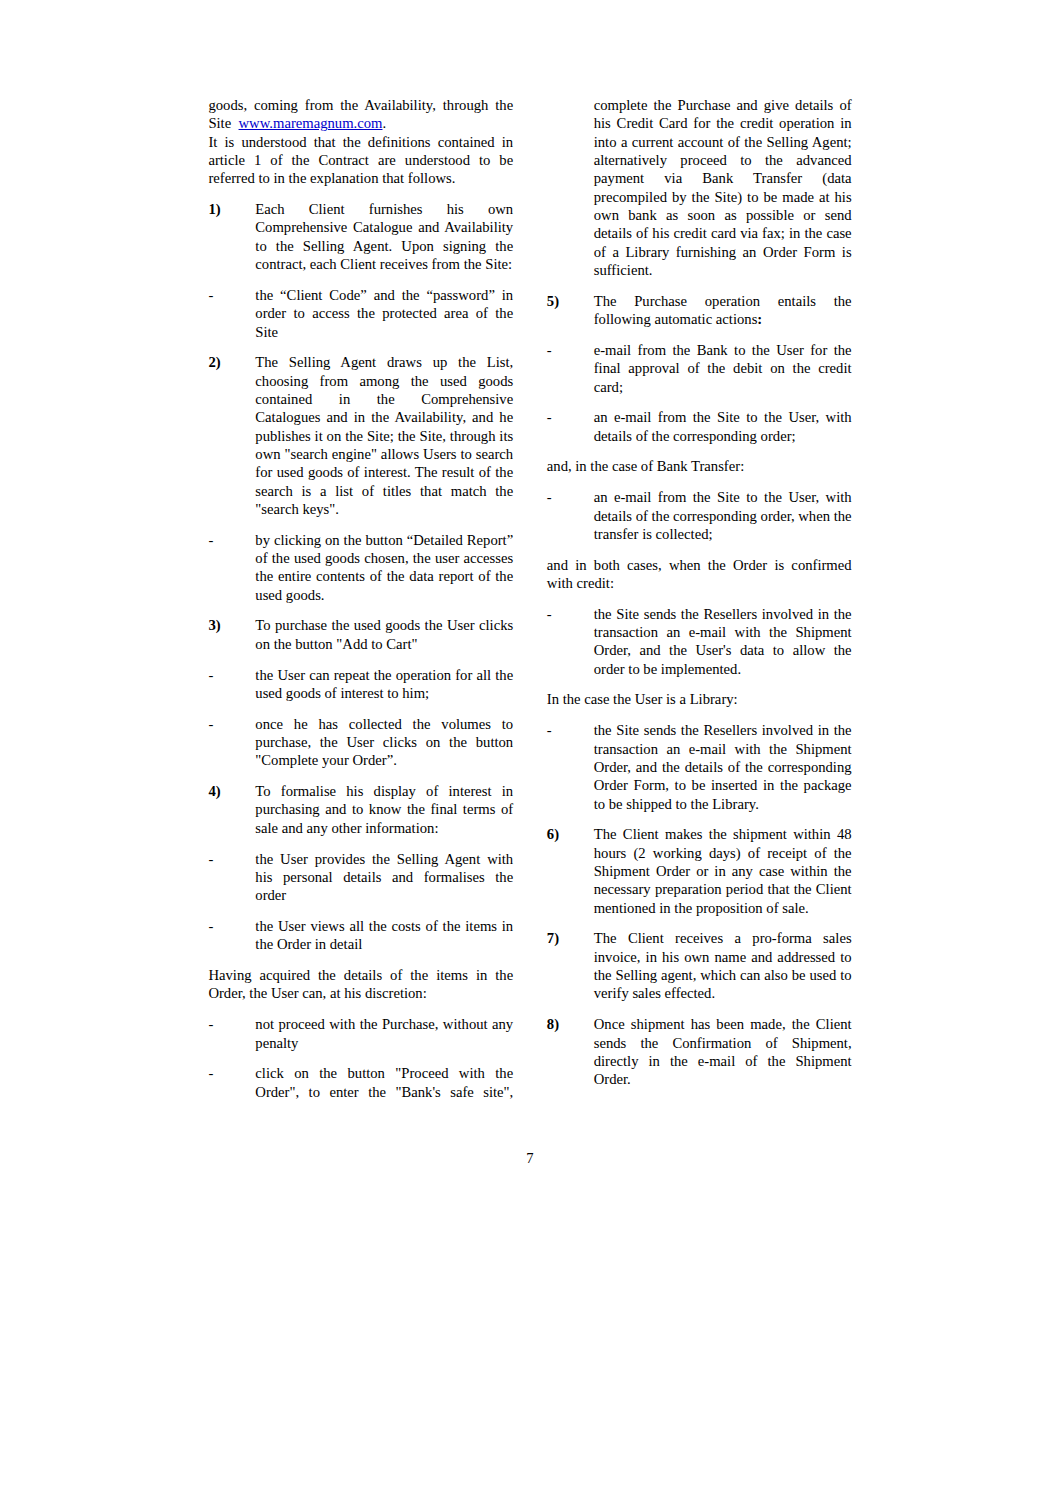goods, coming from the Availability, through the Site www.maremagnum.com.
It is understood that the definitions contained in article 1 of the Contract are understood to be referred to in the explanation that follows.
1)
Each Client furnishes his own Comprehensive Catalogue and Availability to the Selling Agent. Upon signing the contract, each Client receives from the Site:
-
the “Client Code” and the “password” in order to access the protected area of the Site
2)
The Selling Agent draws up the List, choosing from among the used goods contained in the Comprehensive Catalogues and in the Availability, and he publishes it on the Site; the Site, through its own "search engine" allows Users to search for used goods of interest. The result of the search is a list of titles that match the "search keys".
-
by clicking on the button “Detailed Report” of the used goods chosen, the user accesses the entire contents of the data report of the used goods.
3)
To purchase the used goods the User clicks on the button "Add to Cart"
-
the User can repeat the operation for all the used goods of interest to him;
-
once he has collected the volumes to purchase, the User clicks on the button "Complete your Order”.
4)
To formalise his display of interest in purchasing and to know the final terms of sale and any other information:
-
the User provides the Selling Agent with his personal details and formalises the order
-
the User views all the costs of the items in the Order in detail
Having acquired the details of the items in the Order, the User can, at his discretion:
-
not proceed with the Purchase, without any penalty
-
click on the button "Proceed with the Order", to enter the "Bank's safe site", complete the Purchase and give details of his Credit Card for the credit operation in into a current account of the Selling Agent; alternatively proceed to the advanced payment via Bank Transfer (data precompiled by the Site) to be made at his own bank as soon as possible or send details of his credit card via fax; in the case of a Library furnishing an Order Form is sufficient.
5)
The Purchase operation entails the following automatic actions:
-
e-mail from the Bank to the User for the final approval of the debit on the credit card;
-
an e-mail from the Site to the User, with details of the corresponding order;
and, in the case of Bank Transfer:
-
an e-mail from the Site to the User, with details of the corresponding order, when the transfer is collected;
and in both cases, when the Order is confirmed with credit:
-
the Site sends the Resellers involved in the transaction an e-mail with the Shipment Order, and the User's data to allow the order to be implemented.
In the case the User is a Library:
-
the Site sends the Resellers involved in the transaction an e-mail with the Shipment Order, and the details of the corresponding Order Form, to be inserted in the package to be shipped to the Library.
6)
The Client makes the shipment within 48 hours (2 working days) of receipt of the Shipment Order or in any case within the necessary preparation period that the Client mentioned in the proposition of sale.
7)
The Client receives a pro-forma sales invoice, in his own name and addressed to the Selling agent, which can also be used to verify sales effected.
8)
Once shipment has been made, the Client sends the Confirmation of Shipment, directly in the e-mail of the Shipment Order.
7